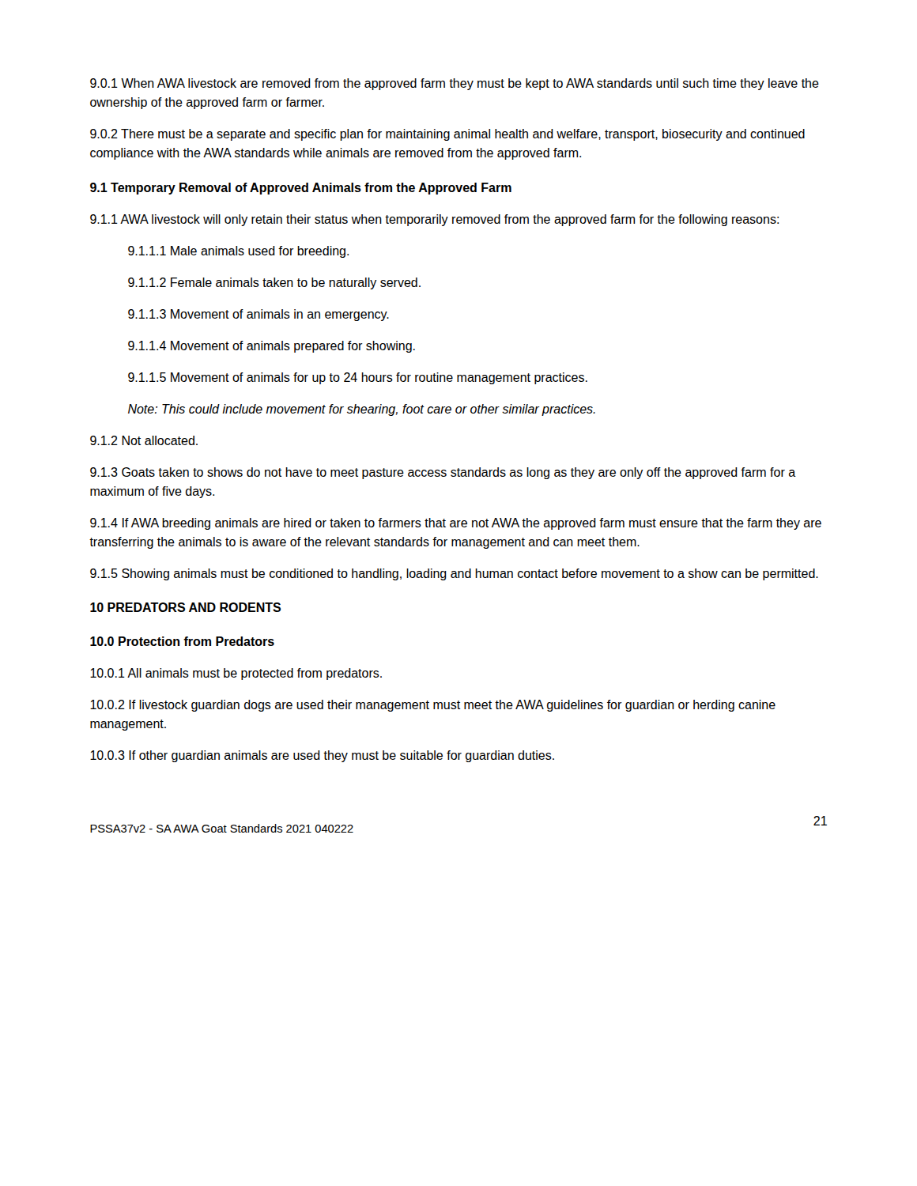9.0.1 When AWA livestock are removed from the approved farm they must be kept to AWA standards until such time they leave the ownership of the approved farm or farmer.
9.0.2 There must be a separate and specific plan for maintaining animal health and welfare, transport, biosecurity and continued compliance with the AWA standards while animals are removed from the approved farm.
9.1 Temporary Removal of Approved Animals from the Approved Farm
9.1.1 AWA livestock will only retain their status when temporarily removed from the approved farm for the following reasons:
9.1.1.1 Male animals used for breeding.
9.1.1.2 Female animals taken to be naturally served.
9.1.1.3 Movement of animals in an emergency.
9.1.1.4 Movement of animals prepared for showing.
9.1.1.5 Movement of animals for up to 24 hours for routine management practices.
Note: This could include movement for shearing, foot care or other similar practices.
9.1.2 Not allocated.
9.1.3 Goats taken to shows do not have to meet pasture access standards as long as they are only off the approved farm for a maximum of five days.
9.1.4 If AWA breeding animals are hired or taken to farmers that are not AWA the approved farm must ensure that the farm they are transferring the animals to is aware of the relevant standards for management and can meet them.
9.1.5 Showing animals must be conditioned to handling, loading and human contact before movement to a show can be permitted.
10 PREDATORS AND RODENTS
10.0 Protection from Predators
10.0.1 All animals must be protected from predators.
10.0.2 If livestock guardian dogs are used their management must meet the AWA guidelines for guardian or herding canine management.
10.0.3 If other guardian animals are used they must be suitable for guardian duties.
PSSA37v2 - SA AWA Goat Standards 2021 040222
21